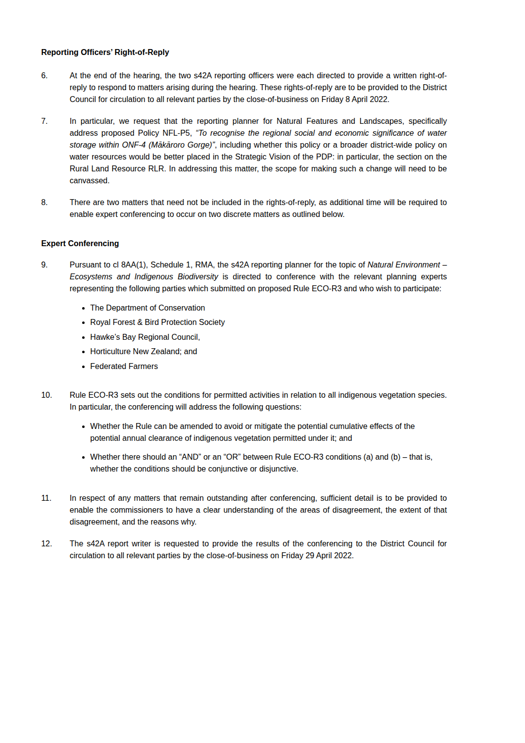Reporting Officers’ Right-of-Reply
6. At the end of the hearing, the two s42A reporting officers were each directed to provide a written right-of-reply to respond to matters arising during the hearing. These rights-of-reply are to be provided to the District Council for circulation to all relevant parties by the close-of-business on Friday 8 April 2022.
7. In particular, we request that the reporting planner for Natural Features and Landscapes, specifically address proposed Policy NFL-P5, “To recognise the regional social and economic significance of water storage within ONF-4 (Mākāroro Gorge)”, including whether this policy or a broader district-wide policy on water resources would be better placed in the Strategic Vision of the PDP: in particular, the section on the Rural Land Resource RLR. In addressing this matter, the scope for making such a change will need to be canvassed.
8. There are two matters that need not be included in the rights-of-reply, as additional time will be required to enable expert conferencing to occur on two discrete matters as outlined below.
Expert Conferencing
9. Pursuant to cl 8AA(1), Schedule 1, RMA, the s42A reporting planner for the topic of Natural Environment – Ecosystems and Indigenous Biodiversity is directed to conference with the relevant planning experts representing the following parties which submitted on proposed Rule ECO-R3 and who wish to participate:
The Department of Conservation
Royal Forest & Bird Protection Society
Hawke’s Bay Regional Council,
Horticulture New Zealand; and
Federated Farmers
10. Rule ECO-R3 sets out the conditions for permitted activities in relation to all indigenous vegetation species. In particular, the conferencing will address the following questions:
Whether the Rule can be amended to avoid or mitigate the potential cumulative effects of the potential annual clearance of indigenous vegetation permitted under it; and
Whether there should an “AND” or an “OR” between Rule ECO-R3 conditions (a) and (b) – that is, whether the conditions should be conjunctive or disjunctive.
11. In respect of any matters that remain outstanding after conferencing, sufficient detail is to be provided to enable the commissioners to have a clear understanding of the areas of disagreement, the extent of that disagreement, and the reasons why.
12. The s42A report writer is requested to provide the results of the conferencing to the District Council for circulation to all relevant parties by the close-of-business on Friday 29 April 2022.